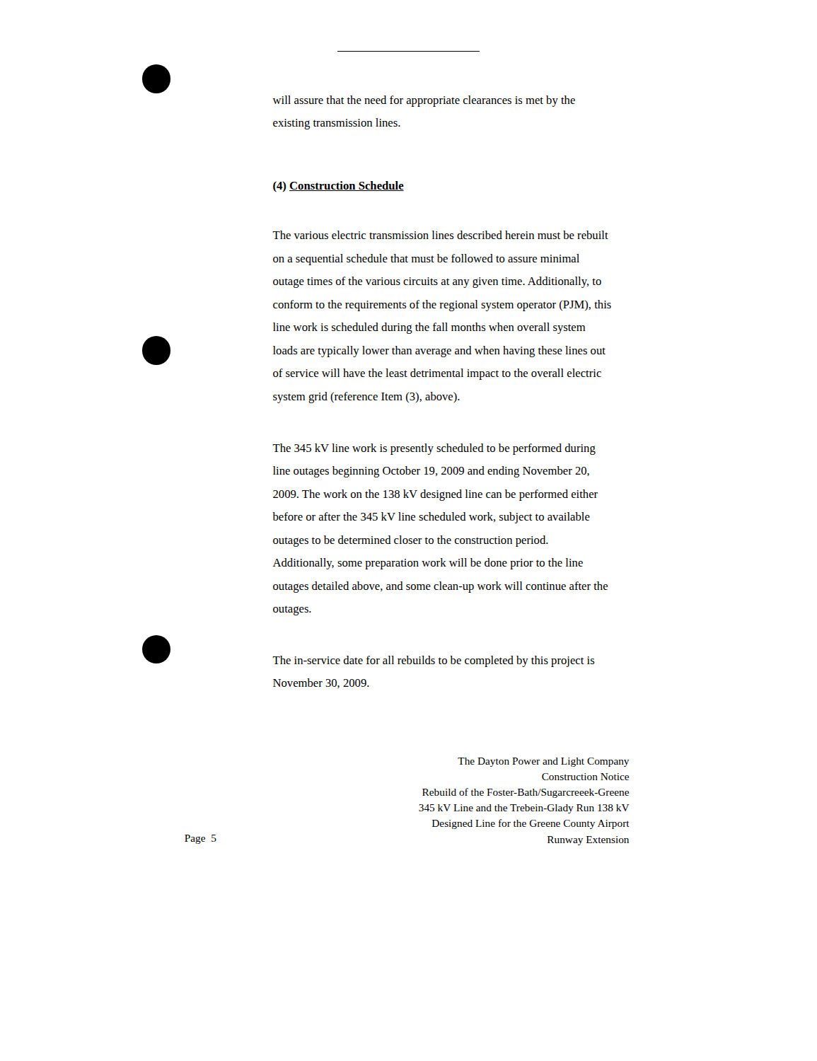will assure that the need for appropriate clearances is met by the existing transmission lines.
(4) Construction Schedule
The various electric transmission lines described herein must be rebuilt on a sequential schedule that must be followed to assure minimal outage times of the various circuits at any given time. Additionally, to conform to the requirements of the regional system operator (PJM), this line work is scheduled during the fall months when overall system loads are typically lower than average and when having these lines out of service will have the least detrimental impact to the overall electric system grid (reference Item (3), above).
The 345 kV line work is presently scheduled to be performed during line outages beginning October 19, 2009 and ending November 20, 2009. The work on the 138 kV designed line can be performed either before or after the 345 kV line scheduled work, subject to available outages to be determined closer to the construction period. Additionally, some preparation work will be done prior to the line outages detailed above, and some clean-up work will continue after the outages.
The in-service date for all rebuilds to be completed by this project is November 30, 2009.
Page 5
The Dayton Power and Light Company
Construction Notice
Rebuild of the Foster-Bath/Sugarcreeek-Greene
345 kV Line and the Trebein-Glady Run 138 kV
Designed Line for the Greene County Airport
Runway Extension